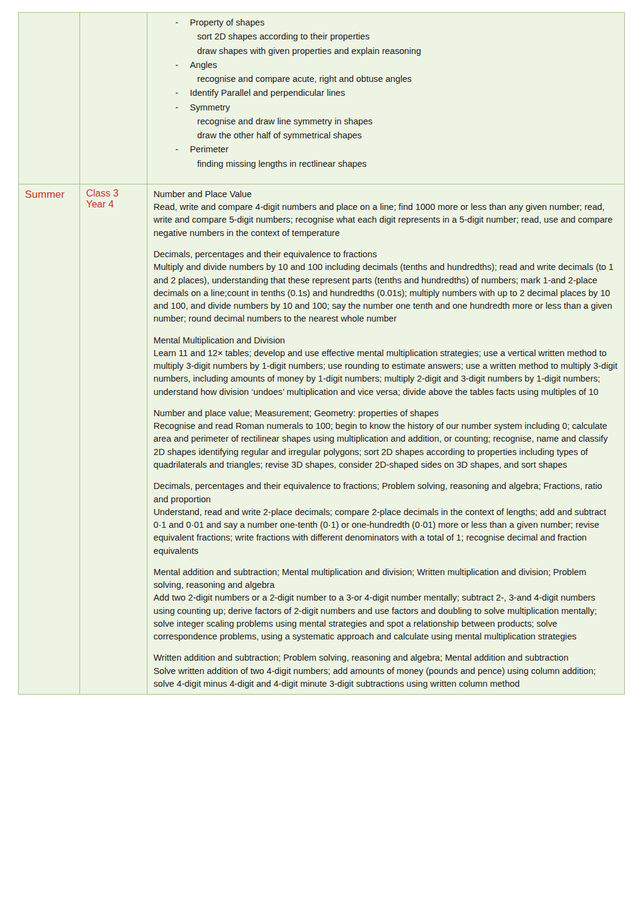| | | Property of shapes sort 2D shapes according to their properties draw shapes with given properties and explain reasoning Angles recognise and compare acute, right and obtuse angles Identify Parallel and perpendicular lines Symmetry recognise and draw line symmetry in shapes draw the other half of symmetrical shapes Perimeter finding missing lengths in rectlinear shapes |
| Summer | Class 3 Year 4 | Number and Place Value Read, write and compare 4-digit numbers and place on a line; find 1000 more or less than any given number; read, write and compare 5-digit numbers; recognise what each digit represents in a 5-digit number; read, use and compare negative numbers in the context of temperature Decimals, percentages and their equivalence to fractions Multiply and divide numbers by 10 and 100 including decimals (tenths and hundredths); read and write decimals (to 1 and 2 places), understanding that these represent parts (tenths and hundredths) of numbers; mark 1-and 2-place decimals on a line;count in tenths (0.1s) and hundredths (0.01s); multiply numbers with up to 2 decimal places by 10 and 100, and divide numbers by 10 and 100; say the number one tenth and one hundredth more or less than a given number; round decimal numbers to the nearest whole number Mental Multiplication and Division Learn 11 and 12× tables; develop and use effective mental multiplication strategies; use a vertical written method to multiply 3-digit numbers by 1-digit numbers; use rounding to estimate answers; use a written method to multiply 3-digit numbers, including amounts of money by 1-digit numbers; multiply 2-digit and 3-digit numbers by 1-digit numbers; understand how division ‘undoes’ multiplication and vice versa; divide above the tables facts using multiples of 10 Number and place value; Measurement; Geometry: properties of shapes Recognise and read Roman numerals to 100; begin to know the history of our number system including 0; calculate area and perimeter of rectilinear shapes using multiplication and addition, or counting; recognise, name and classify 2D shapes identifying regular and irregular polygons; sort 2D shapes according to properties including types of quadrilaterals and triangles; revise 3D shapes, consider 2D-shaped sides on 3D shapes, and sort shapes Decimals, percentages and their equivalence to fractions; Problem solving, reasoning and algebra; Fractions, ratio and proportion Understand, read and write 2-place decimals; compare 2-place decimals in the context of lengths; add and subtract 0·1 and 0·01 and say a number one-tenth (0·1) or one-hundredth (0·01) more or less than a given number; revise equivalent fractions; write fractions with different denominators with a total of 1; recognise decimal and fraction equivalents Mental addition and subtraction; Mental multiplication and division; Written multiplication and division; Problem solving, reasoning and algebra Add two 2-digit numbers or a 2-digit number to a 3-or 4-digit number mentally; subtract 2-, 3-and 4-digit numbers using counting up; derive factors of 2-digit numbers and use factors and doubling to solve multiplication mentally; solve integer scaling problems using mental strategies and spot a relationship between products; solve correspondence problems, using a systematic approach and calculate using mental multiplication strategies Written addition and subtraction; Problem solving, reasoning and algebra; Mental addition and subtraction Solve written addition of two 4-digit numbers; add amounts of money (pounds and pence) using column addition; solve 4-digit minus 4-digit and 4-digit minute 3-digit subtractions using written column method |